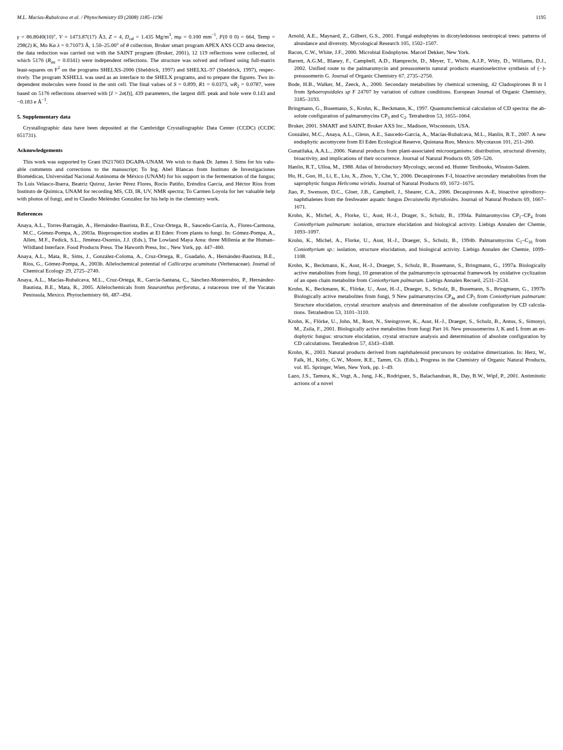M.L. Macías-Rubalcava et al. / Phytochemistry 69 (2008) 1185–1196 1195
γ = 86.8040(10)°, V = 1473.87(17) Å3, Z = 4, Dcal = 1.435 Mg/m3, mμ = 0.100 mm−1, F(0 0 0) = 664, Temp = 298(2) K, Mo Kα λ = 0.71073 Å, 1.50–25.00° of θ collection, Bruker smart program APEX AXS CCD area detector, the data reduction was carried out with the SAINT program (Bruker, 2001), 12 119 reflections were collected, of which 5176 (Rint = 0.0341) were independent reflections. The structure was solved and refined using full-matrix least-squares on F2 on the programs SHELXS-2006 (Sheldrick, 1997) and SHELXL-97 (Sheldrick, 1997), respectively. The program XSHELL was used as an interface to the SHELX programs, and to prepare the figures. Two independent molecules were found in the unit cell. The final values of S = 0.899, R1 = 0.0373, wR2 = 0.0787, were based on 5176 reflections observed with [I > 2σ(I)], 439 parameters, the largest diff. peak and hole were 0.143 and −0.183 e Å−3.
5. Supplementary data
Crystallographic data have been deposited at the Cambridge Crystallographic Data Center (CCDC) (CCDC 651731).
Acknowledgements
This work was supported by Grant IN217603 DGAPA-UNAM. We wish to thank Dr. James J. Sims for his valuable comments and corrections to the manuscript; To Ing. Abel Blancas from Instituto de Investigaciones Biomédicas, Universidad Nacional Autónoma de México (UNAM) for his support in the fermentation of the fungus; To Luis Velasco-Ibarra, Beatriz Quiroz, Javier Pérez Flores, Rocío Patiño, Eréndira García, and Héctor Ríos from Instituto de Química, UNAM for recording MS, CD, IR, UV, NMR spectra; To Carmen Loyola for her valuable help with photos of fungi, and to Claudio Meléndez González for his help in the chemistry work.
References
Anaya, A.L., Torres-Barragán, A., Hernández-Bautista, B.E., Cruz-Ortega, R., Saucedo-García, A., Flores-Carmona, M.C., Gómez-Pompa, A., 2003a. Bioprospection studies at El Eden: From plants to fungi. In: Gómez-Pompa, A., Allen, M.F., Fedick, S.L., Jiménez-Osornio, J.J. (Eds.), The Lowland Maya Area: three Millenia at the Human–Wildland Interface. Food Products Press. The Haworth Press, Inc., New York, pp. 447–460.
Anaya, A.L., Mata, R., Sims, J., González-Coloma, A., Cruz-Ortega, R., Guadaño, A., Hernández-Bautista, B.E., Ríos, G., Gómez-Pompa, A., 2003b. Allelochemical potential of Callicarpa acuminata (Verbenaceae). Journal of Chemical Ecology 29, 2725–2740.
Anaya, A.L., Macías-Rubalcava, M.L., Cruz-Ortega, R., García-Santana, C., Sánchez-Monterrubio, P., Hernández-Bautista, B.E., Mata, R., 2005. Allelochemicals from Stauranthus perforatus, a rutaceous tree of the Yucatan Peninsula, Mexico. Phytochemistry 66, 487–494.
Arnold, A.E., Maynard, Z., Gilbert, G.S., 2001. Fungal endophytes in dicotyledonous neotropical trees: patterns of abundance and diversity. Mycological Research 105, 1502–1507.
Bacon, C.W., White, J.F., 2000. Microbial Endophytes. Marcel Dekker, New York.
Barrett, A.G.M., Blaney, F., Campbell, A.D., Hamprecht, D., Meyer, T., White, A.J.P., Witty, D., Williams, D.J., 2002. Unified route to the palmarumycin and preussomerin natural products enantioselective synthesis of (−)-preussomerin G. Journal of Organic Chemistry 67, 2735–2750.
Bode, H.B., Walker, M., Zeeck, A., 2000. Secondary metabolites by chemical screening, 42 Cladospirones B to I from Sphaeropsidales sp F 24707 by variation of culture conditions. European Journal of Organic Chemistry, 3185–3193.
Bringmann, G., Busemann, S., Krohn, K., Beckmann, K., 1997. Quantumchemical calculation of CD spectra: the absolute configuration of palmarumycins CP3 and C2. Tetrahedron 53, 1655–1664.
Bruker, 2001. SMART and SAINT, Bruker AXS Inc., Madison, Wisconnsin, USA.
González, M.C., Anaya, A.L., Glenn, A.E., Saucedo-García, A., Macías-Rubalcava, M.L., Hanlin, R.T., 2007. A new endophytic ascomycete from El Eden Ecological Reserve, Quintana Roo, Mexico. Mycotaxon 101, 251–260.
Gunatilaka, A.A.L., 2006. Natural products from plant-associated microorganisms: distribution, structural diversity, bioactivity, and implications of their occurrence. Journal of Natural Products 69, 509–526.
Hanlin, R.T., Ulloa, M., 1988. Atlas of Introductory Mycology, second ed. Hunter Textbooks, Winston-Salem.
Hu, H., Guo, H., Li, E., Liu, X., Zhou, Y., Che, Y., 2006. Decaspirones F-I, bioactive secondary metabolites from the saprophytic fungus Helicoma wiridis. Journal of Natural Products 69, 1672–1675.
Jiao, P., Swenson, D.C., Gloer, J.B., Campbell, J., Shearer, C.A., 2006. Decaspirones A–E, bioactive spirodioxynaphthalenes from the freshwater aquatic fungus Decaisnella thyridioides. Journal of Natural Products 69, 1667–1671.
Krohn, K., Michel, A., Florke, U., Aust, H.-J., Drager, S., Schulz, B., 1994a. Palmarumycins CP1–CP4 from Coniothyrium palmarum: isolation, structure elucidation and biological activity. Liebigs Annalen der Chemie, 1093–1097.
Krohn, K., Michel, A., Florke, U., Aust, H.-J., Draeger, S., Schulz, B., 1994b. Palmarumycins C1–C16 from Coniothyrium sp.: isolation, structure elucidation, and biological activity. Liebigs Annalen der Chemie, 1099–1108.
Krohn, K., Beckmann, K., Aust, H.-J., Draeger, S., Schulz, B., Busemann, S., Bringmann, G., 1997a. Biologically active metabolites from fungi, 10 generation of the palmarumycin spiroacetal framework by oxidative cyclization of an open chain metabolite from Coniothyrium palmarum. Liebigs Annalen Recueil, 2531–2534.
Krohn, K., Beckmann, K., Flörke, U., Aust, H.-J., Draeger, S., Schulz, B., Busemann, S., Bringmann, G., 1997b. Biologically active metabolites from fungi, 9 New palmarumycins CP4a and CP5 from Coniothyrium palmarum: Structure elucidation, crystal structure analysis and determination of the absolute configuration by CD calculations. Tetrahedron 53, 3101–3110.
Krohn, K., Flörke, U., John, M., Root, N., Steingrover, K., Aust, H.-J., Draeger, S., Schulz, B., Antus, S., Simonyi, M., Zsila, F., 2001. Biologically active metabolites from fungi Part 16. New preussomerins J, K and L from an endophytic fungus: structure elucidation, crystal structure analysis and determination of absolute configuration by CD calculations. Tetrahedron 57, 4343–4348.
Krohn, K., 2003. Natural products derived from naphthalenoid precursors by oxidative dimerization. In: Herz, W., Falk, H., Kirby, G.W., Moore, R.E., Tamm, Ch. (Eds.), Progress in the Chemistry of Organic Natural Products, vol. 85. Springer, Wien, New York, pp. 1–49.
Lazo, J.S., Tamura, K., Vogt, A., Jung, J-K., Rodriguez, S., Balachandran, R., Day, B.W., Wipf, P., 2001. Antimitotic actions of a novel